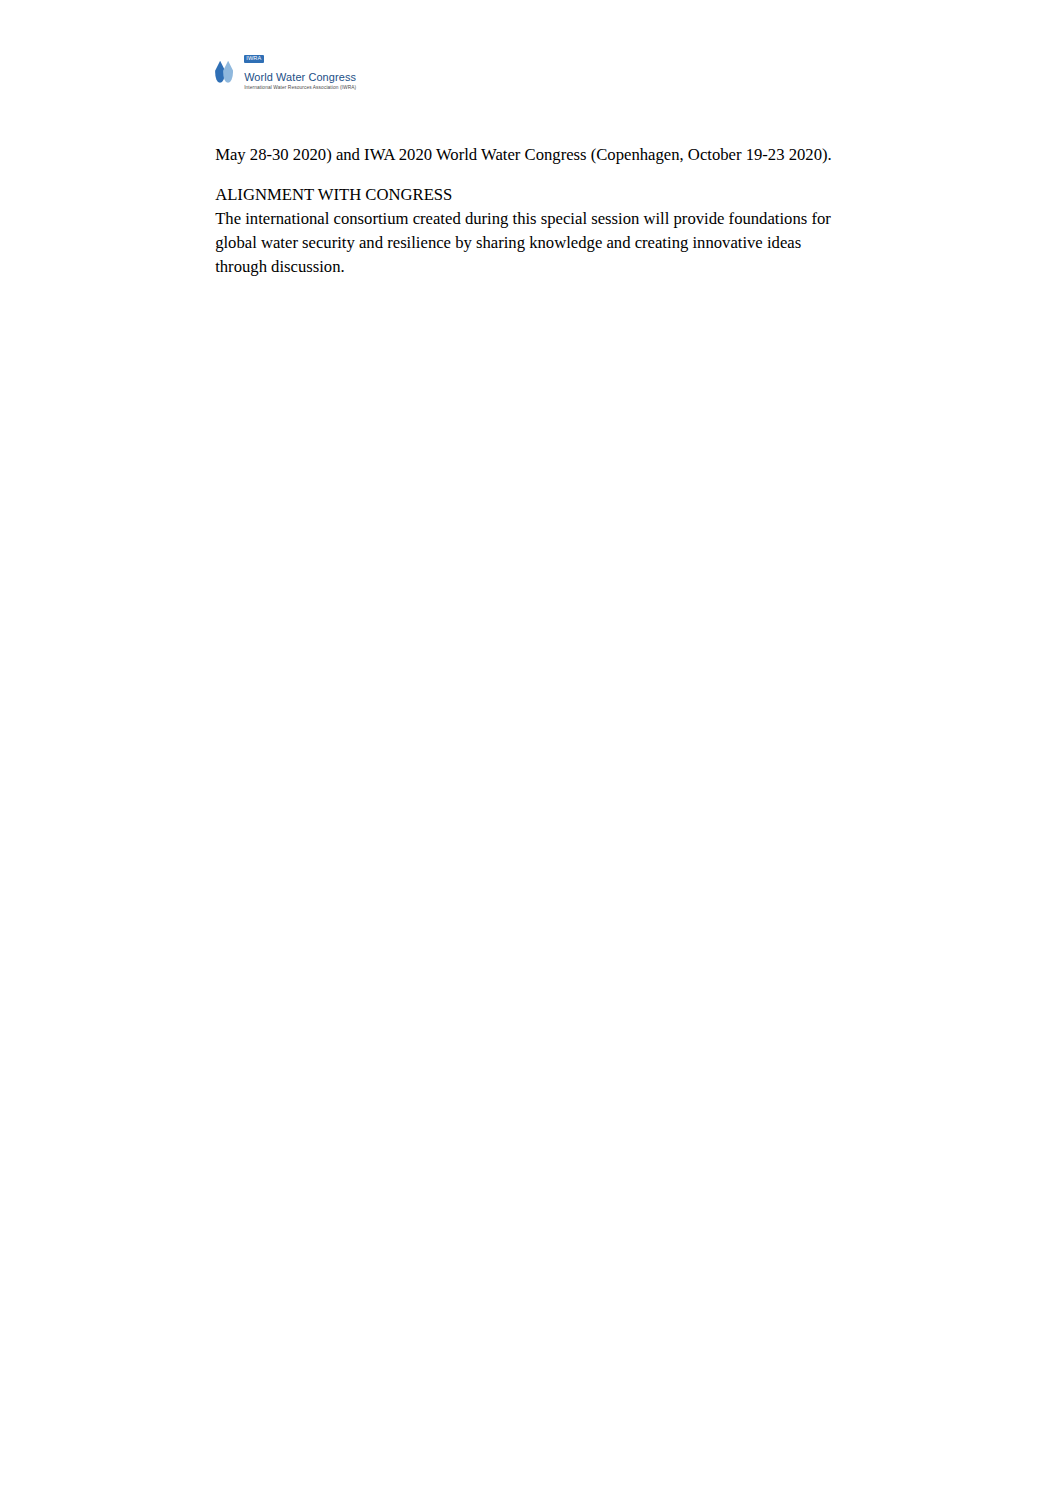IWRA World Water Congress International Water Resources Association (IWRA)
May 28-30 2020) and IWA 2020 World Water Congress (Copenhagen, October 19-23 2020).
ALIGNMENT WITH CONGRESS
The international consortium created during this special session will provide foundations for global water security and resilience by sharing knowledge and creating innovative ideas through discussion.